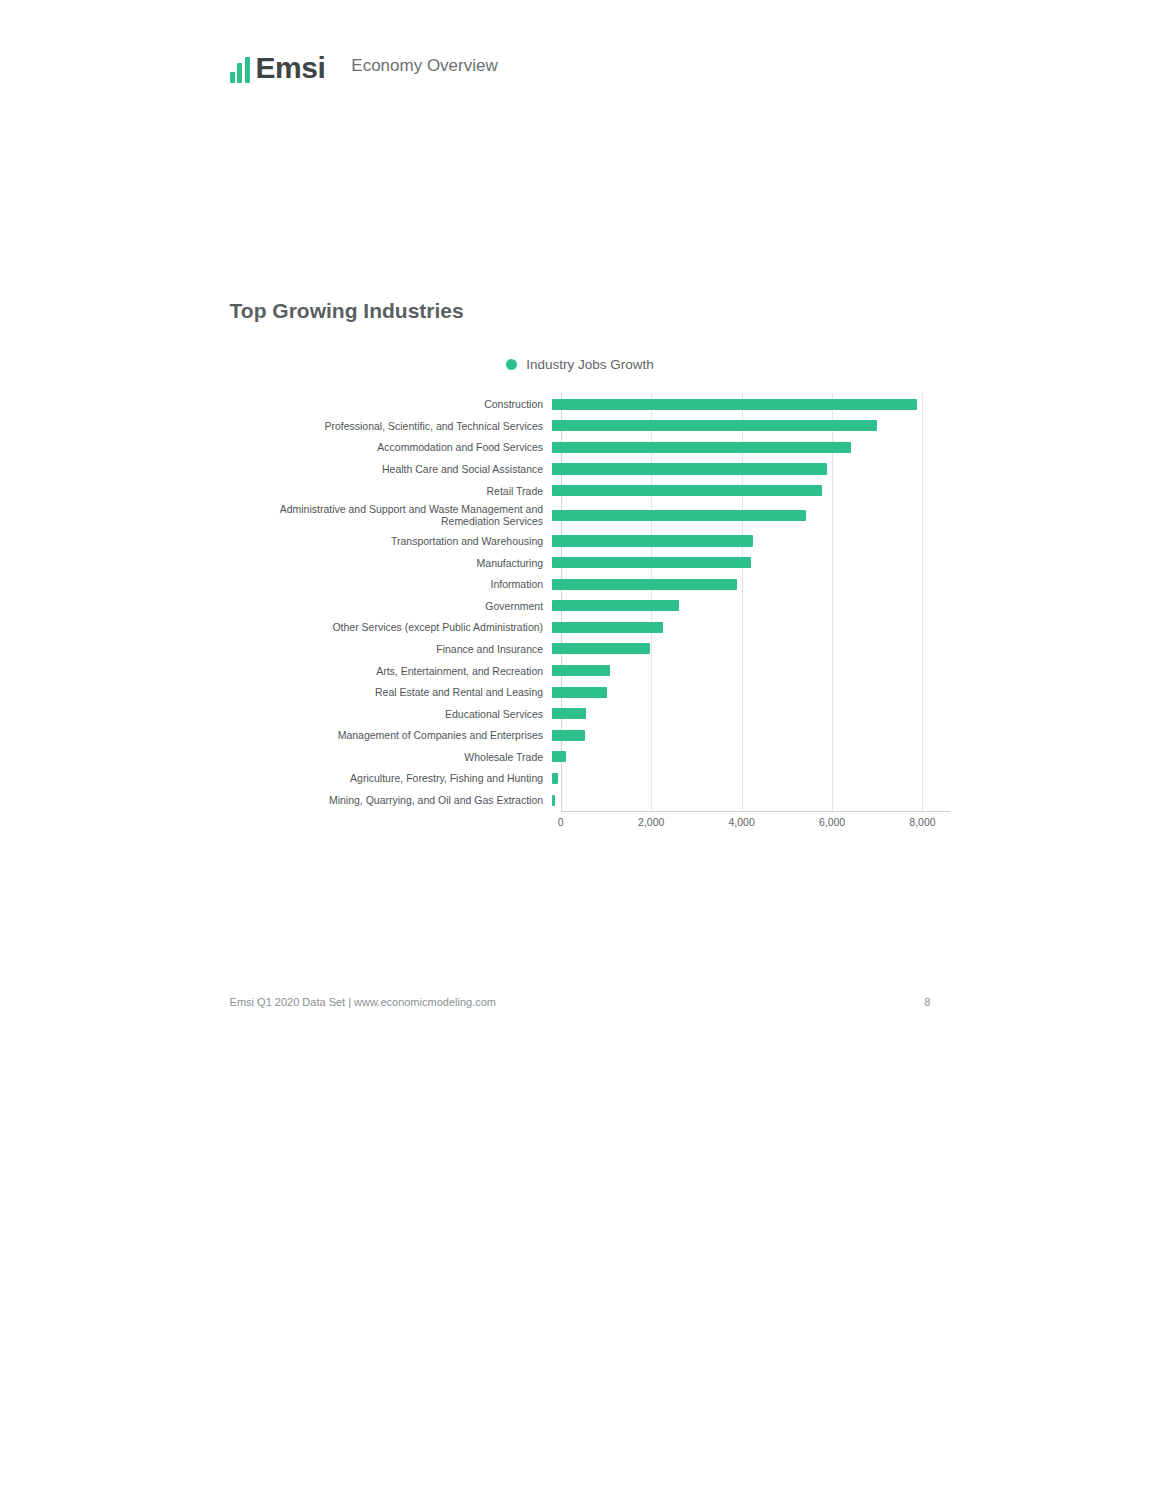Emsi
Economy Overview
Top Growing Industries
Industry Jobs Growth
Construction
Professional, Scientific, and Technical Services
Accommodation and Food Services
Health Care and Social Assistance
Retail Trade
Administrative and Support and Waste Management and
Remediation Services
Transportation and Warehousing
Manufacturing
Information
Government
Other Services (except Public Administration)
Finance and Insurance
Arts, Entertainment, and Recreation
Real Estate and Rental and Leasing
Educational Services
Management of Companies and Enterprises
Wholesale Trade
Agriculture, Forestry, Fishing and Hunting
Mining, Quarrying, and Oil and Gas Extraction
0 2,000 4,000 6,000 8,000
Emsi Q1 2020 Data Set | www.economicmodeling.com
8